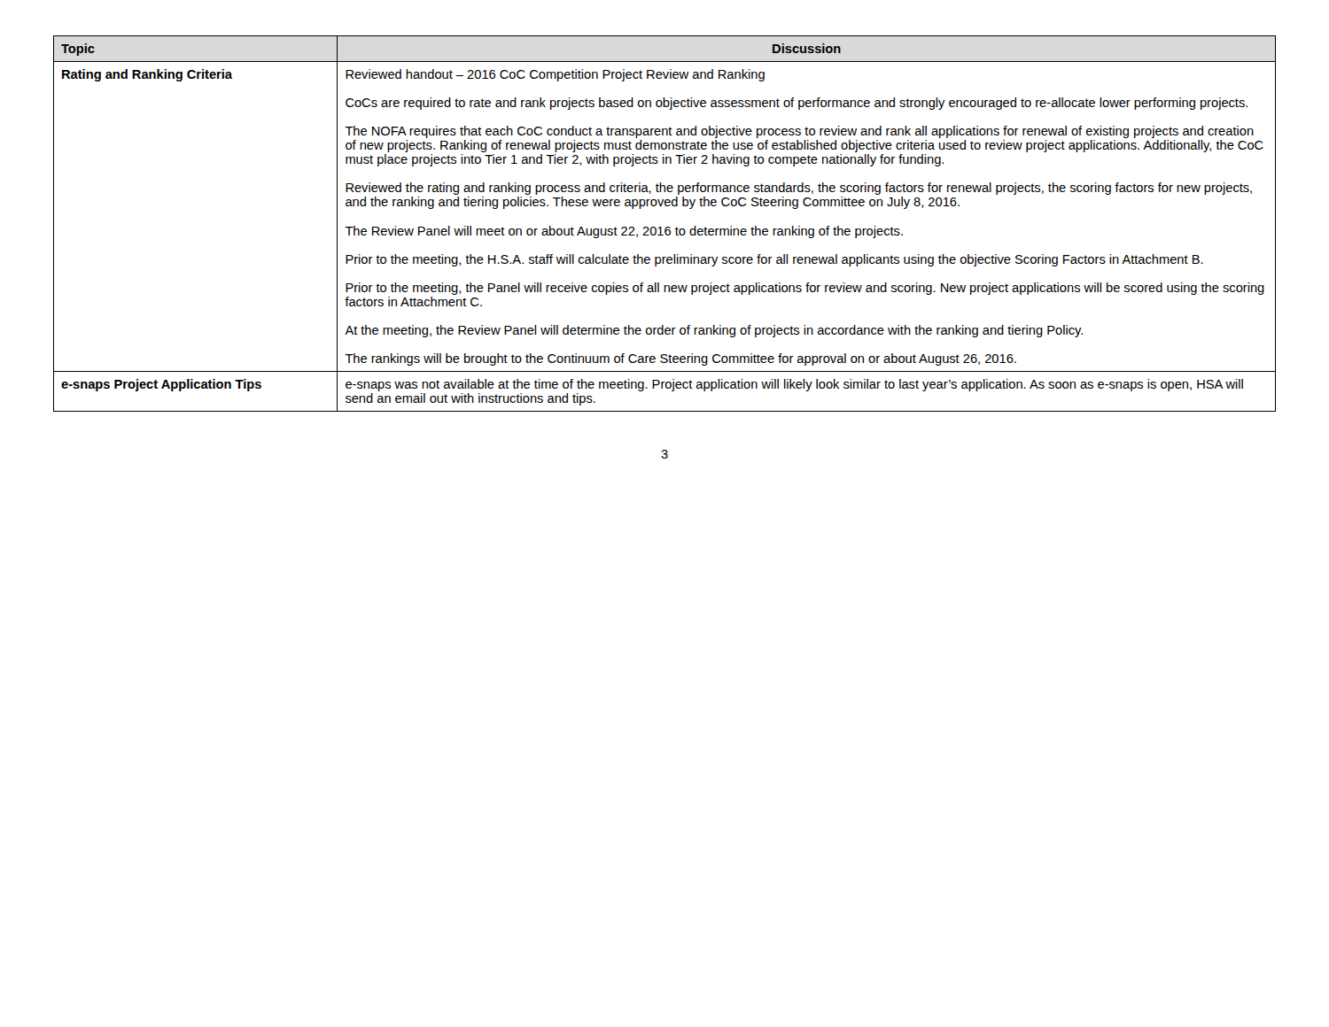| Topic | Discussion |
| --- | --- |
| Rating and Ranking Criteria | Reviewed handout – 2016 CoC Competition Project Review and Ranking CoCs are required to rate and rank projects based on objective assessment of performance and strongly encouraged to re-allocate lower performing projects. The NOFA requires that each CoC conduct a transparent and objective process to review and rank all applications for renewal of existing projects and creation of new projects. Ranking of renewal projects must demonstrate the use of established objective criteria used to review project applications. Additionally, the CoC must place projects into Tier 1 and Tier 2, with projects in Tier 2 having to compete nationally for funding. Reviewed the rating and ranking process and criteria, the performance standards, the scoring factors for renewal projects, the scoring factors for new projects, and the ranking and tiering policies. These were approved by the CoC Steering Committee on July 8, 2016. The Review Panel will meet on or about August 22, 2016 to determine the ranking of the projects. Prior to the meeting, the H.S.A. staff will calculate the preliminary score for all renewal applicants using the objective Scoring Factors in Attachment B. Prior to the meeting, the Panel will receive copies of all new project applications for review and scoring. New project applications will be scored using the scoring factors in Attachment C. At the meeting, the Review Panel will determine the order of ranking of projects in accordance with the ranking and tiering Policy. The rankings will be brought to the Continuum of Care Steering Committee for approval on or about August 26, 2016. |
| e-snaps Project Application Tips | e-snaps was not available at the time of the meeting. Project application will likely look similar to last year’s application. As soon as e-snaps is open, HSA will send an email out with instructions and tips. |
3